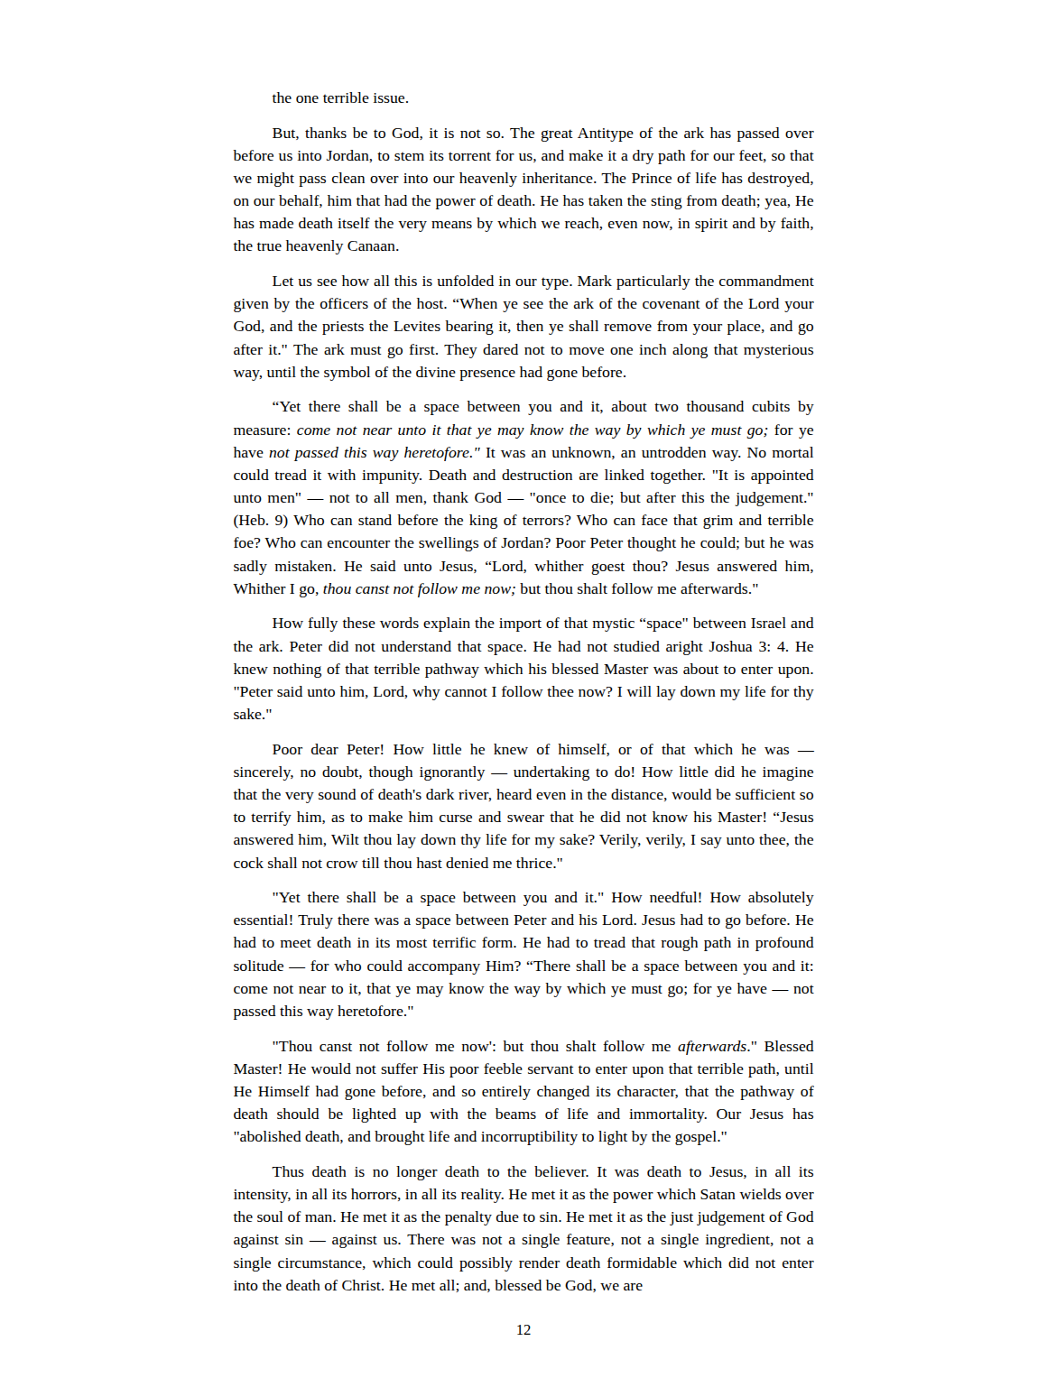the one terrible issue.
But, thanks be to God, it is not so. The great Antitype of the ark has passed over before us into Jordan, to stem its torrent for us, and make it a dry path for our feet, so that we might pass clean over into our heavenly inheritance. The Prince of life has destroyed, on our behalf, him that had the power of death. He has taken the sting from death; yea, He has made death itself the very means by which we reach, even now, in spirit and by faith, the true heavenly Canaan.
Let us see how all this is unfolded in our type. Mark particularly the commandment given by the officers of the host. “When ye see the ark of the covenant of the Lord your God, and the priests the Levites bearing it, then ye shall remove from your place, and go after it." The ark must go first. They dared not to move one inch along that mysterious way, until the symbol of the divine presence had gone before.
“Yet there shall be a space between you and it, about two thousand cubits by measure: come not near unto it that ye may know the way by which ye must go; for ye have not passed this way heretofore." It was an unknown, an untrodden way. No mortal could tread it with impunity. Death and destruction are linked together. "It is appointed unto men" — not to all men, thank God — "once to die; but after this the judgement." (Heb. 9) Who can stand before the king of terrors? Who can face that grim and terrible foe? Who can encounter the swellings of Jordan? Poor Peter thought he could; but he was sadly mistaken. He said unto Jesus, “Lord, whither goest thou? Jesus answered him, Whither I go, thou canst not follow me now; but thou shalt follow me afterwards."
How fully these words explain the import of that mystic “space" between Israel and the ark. Peter did not understand that space. He had not studied aright Joshua 3: 4. He knew nothing of that terrible pathway which his blessed Master was about to enter upon. "Peter said unto him, Lord, why cannot I follow thee now? I will lay down my life for thy sake."
Poor dear Peter! How little he knew of himself, or of that which he was — sincerely, no doubt, though ignorantly — undertaking to do! How little did he imagine that the very sound of death's dark river, heard even in the distance, would be sufficient so to terrify him, as to make him curse and swear that he did not know his Master! “Jesus answered him, Wilt thou lay down thy life for my sake? Verily, verily, I say unto thee, the cock shall not crow till thou hast denied me thrice."
"Yet there shall be a space between you and it." How needful! How absolutely essential! Truly there was a space between Peter and his Lord. Jesus had to go before. He had to meet death in its most terrific form. He had to tread that rough path in profound solitude — for who could accompany Him? “There shall be a space between you and it: come not near to it, that ye may know the way by which ye must go; for ye have — not passed this way heretofore."
"Thou canst not follow me now': but thou shalt follow me afterwards." Blessed Master! He would not suffer His poor feeble servant to enter upon that terrible path, until He Himself had gone before, and so entirely changed its character, that the pathway of death should be lighted up with the beams of life and immortality. Our Jesus has "abolished death, and brought life and incorruptibility to light by the gospel."
Thus death is no longer death to the believer. It was death to Jesus, in all its intensity, in all its horrors, in all its reality. He met it as the power which Satan wields over the soul of man. He met it as the penalty due to sin. He met it as the just judgement of God against sin — against us. There was not a single feature, not a single ingredient, not a single circumstance, which could possibly render death formidable which did not enter into the death of Christ. He met all; and, blessed be God, we are
12